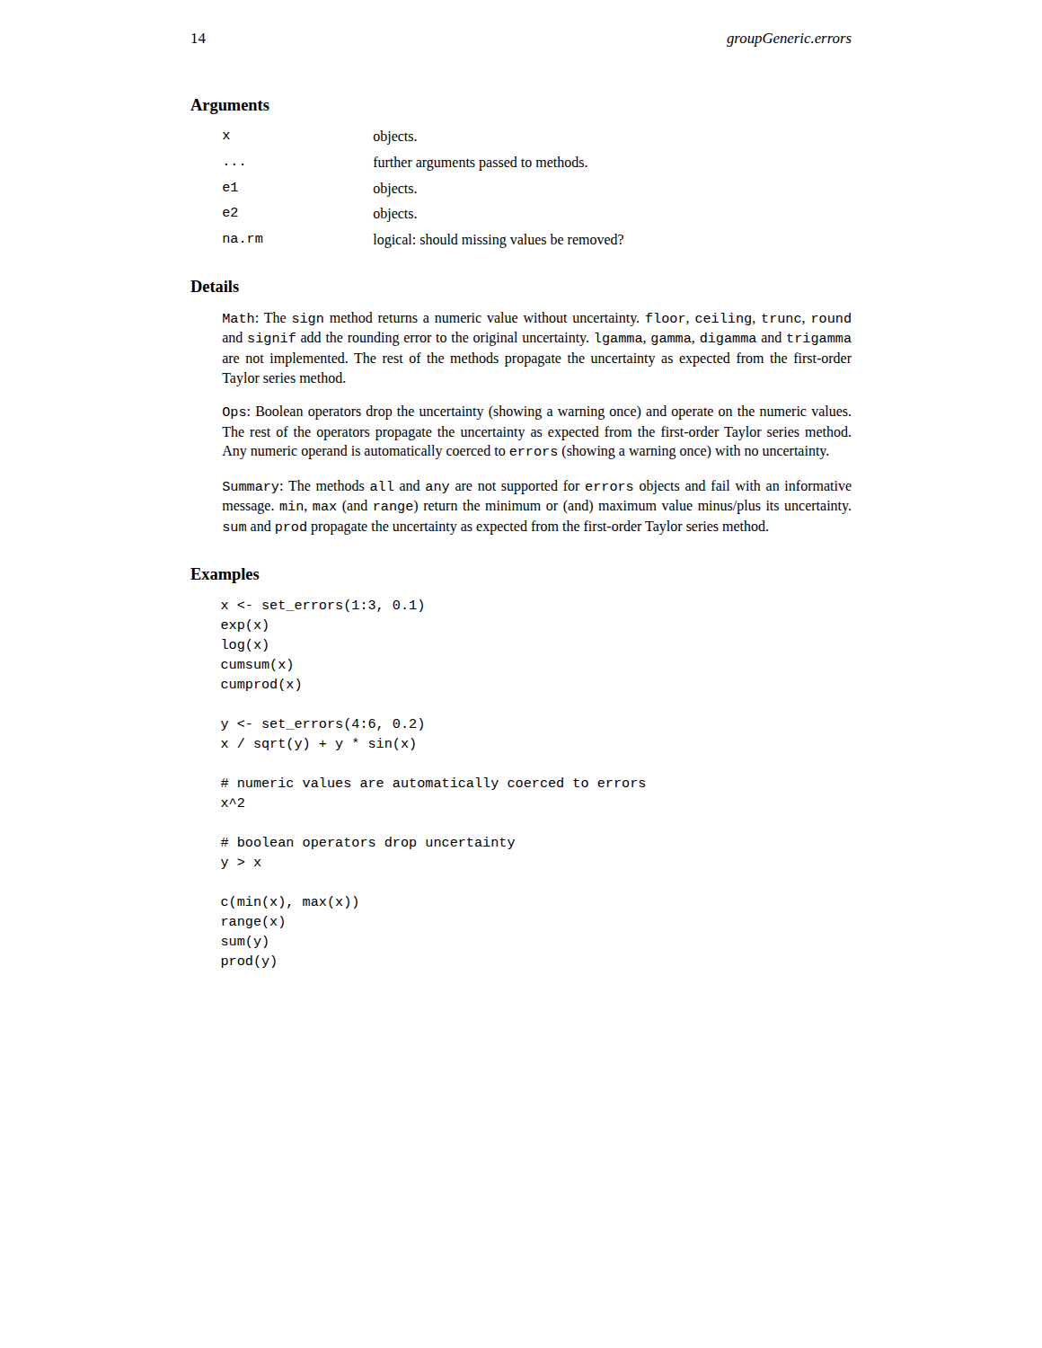14 groupGeneric.errors
Arguments
x
objects.
...
further arguments passed to methods.
e1
objects.
e2
objects.
na.rm
logical: should missing values be removed?
Details
Math: The sign method returns a numeric value without uncertainty. floor, ceiling, trunc, round and signif add the rounding error to the original uncertainty. lgamma, gamma, digamma and trigamma are not implemented. The rest of the methods propagate the uncertainty as expected from the first-order Taylor series method.
Ops: Boolean operators drop the uncertainty (showing a warning once) and operate on the numeric values. The rest of the operators propagate the uncertainty as expected from the first-order Taylor series method. Any numeric operand is automatically coerced to errors (showing a warning once) with no uncertainty.
Summary: The methods all and any are not supported for errors objects and fail with an informative message. min, max (and range) return the minimum or (and) maximum value minus/plus its uncertainty. sum and prod propagate the uncertainty as expected from the first-order Taylor series method.
Examples
x <- set_errors(1:3, 0.1)
exp(x)
log(x)
cumsum(x)
cumprod(x)

y <- set_errors(4:6, 0.2)
x / sqrt(y) + y * sin(x)

# numeric values are automatically coerced to errors
x^2

# boolean operators drop uncertainty
y > x

c(min(x), max(x))
range(x)
sum(y)
prod(y)